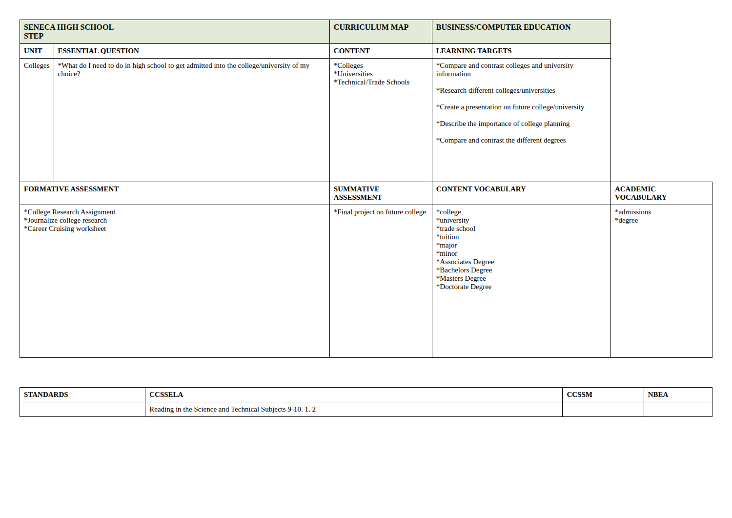| SENECA HIGH SCHOOL STEP | CURRICULUM MAP | BUSINESS/COMPUTER EDUCATION |
| UNIT | ESSENTIAL QUESTION | CONTENT | LEARNING TARGETS |
| Colleges | *What do I need to do in high school to get admitted into the college/university of my choice? | *Colleges *Universities *Technical/Trade Schools | *Compare and contrast colleges and university information *Research different colleges/universities *Create a presentation on future college/university *Describe the importance of college planning *Compare and contrast the different degrees |
| FORMATIVE ASSESSMENT | SUMMATIVE ASSESSMENT | CONTENT VOCABULARY | ACADEMIC VOCABULARY |
| *College Research Assignment *Journalize college research *Career Cruising worksheet | *Final project on future college | *college *university *trade school *tuition *major *minor *Associates Degree *Bachelors Degree *Masters Degree *Doctorate Degree | *admissions *degree |
| STANDARDS | CCSSELA | CCSSM | NBEA |
| | Reading in the Science and Technical Subjects 9-10. 1, 2 | | |